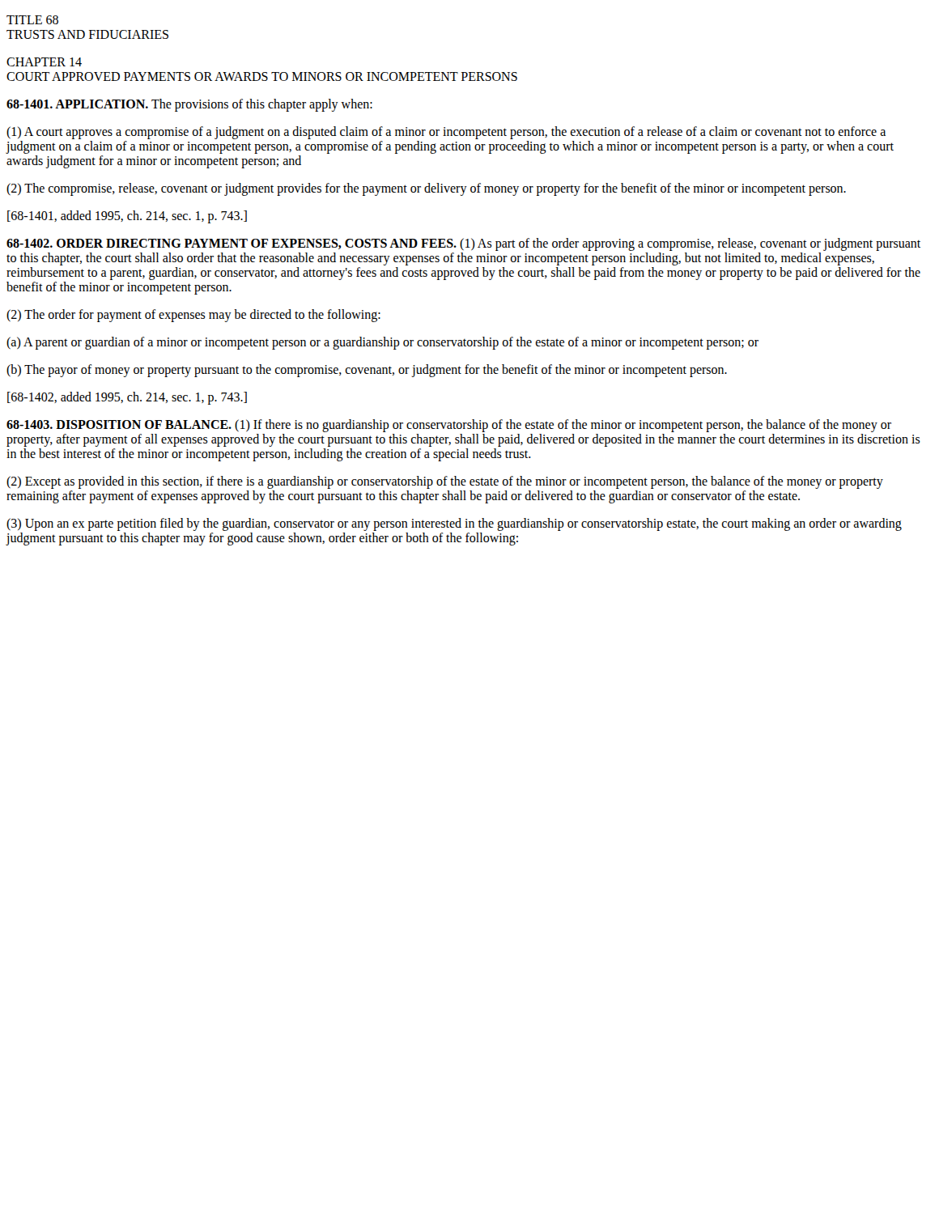TITLE 68
TRUSTS AND FIDUCIARIES
CHAPTER 14
COURT APPROVED PAYMENTS OR AWARDS TO MINORS OR INCOMPETENT PERSONS
68-1401. APPLICATION. The provisions of this chapter apply when:
(1) A court approves a compromise of a judgment on a disputed claim of a minor or incompetent person, the execution of a release of a claim or covenant not to enforce a judgment on a claim of a minor or incompetent person, a compromise of a pending action or proceeding to which a minor or incompetent person is a party, or when a court awards judgment for a minor or incompetent person; and
(2) The compromise, release, covenant or judgment provides for the payment or delivery of money or property for the benefit of the minor or incompetent person.
[68-1401, added 1995, ch. 214, sec. 1, p. 743.]
68-1402. ORDER DIRECTING PAYMENT OF EXPENSES, COSTS AND FEES. (1) As part of the order approving a compromise, release, covenant or judgment pursuant to this chapter, the court shall also order that the reasonable and necessary expenses of the minor or incompetent person including, but not limited to, medical expenses, reimbursement to a parent, guardian, or conservator, and attorney's fees and costs approved by the court, shall be paid from the money or property to be paid or delivered for the benefit of the minor or incompetent person.
(2) The order for payment of expenses may be directed to the following:
(a) A parent or guardian of a minor or incompetent person or a guardianship or conservatorship of the estate of a minor or incompetent person; or
(b) The payor of money or property pursuant to the compromise, covenant, or judgment for the benefit of the minor or incompetent person.
[68-1402, added 1995, ch. 214, sec. 1, p. 743.]
68-1403. DISPOSITION OF BALANCE. (1) If there is no guardianship or conservatorship of the estate of the minor or incompetent person, the balance of the money or property, after payment of all expenses approved by the court pursuant to this chapter, shall be paid, delivered or deposited in the manner the court determines in its discretion is in the best interest of the minor or incompetent person, including the creation of a special needs trust.
(2) Except as provided in this section, if there is a guardianship or conservatorship of the estate of the minor or incompetent person, the balance of the money or property remaining after payment of expenses approved by the court pursuant to this chapter shall be paid or delivered to the guardian or conservator of the estate.
(3) Upon an ex parte petition filed by the guardian, conservator or any person interested in the guardianship or conservatorship estate, the court making an order or awarding judgment pursuant to this chapter may for good cause shown, order either or both of the following: